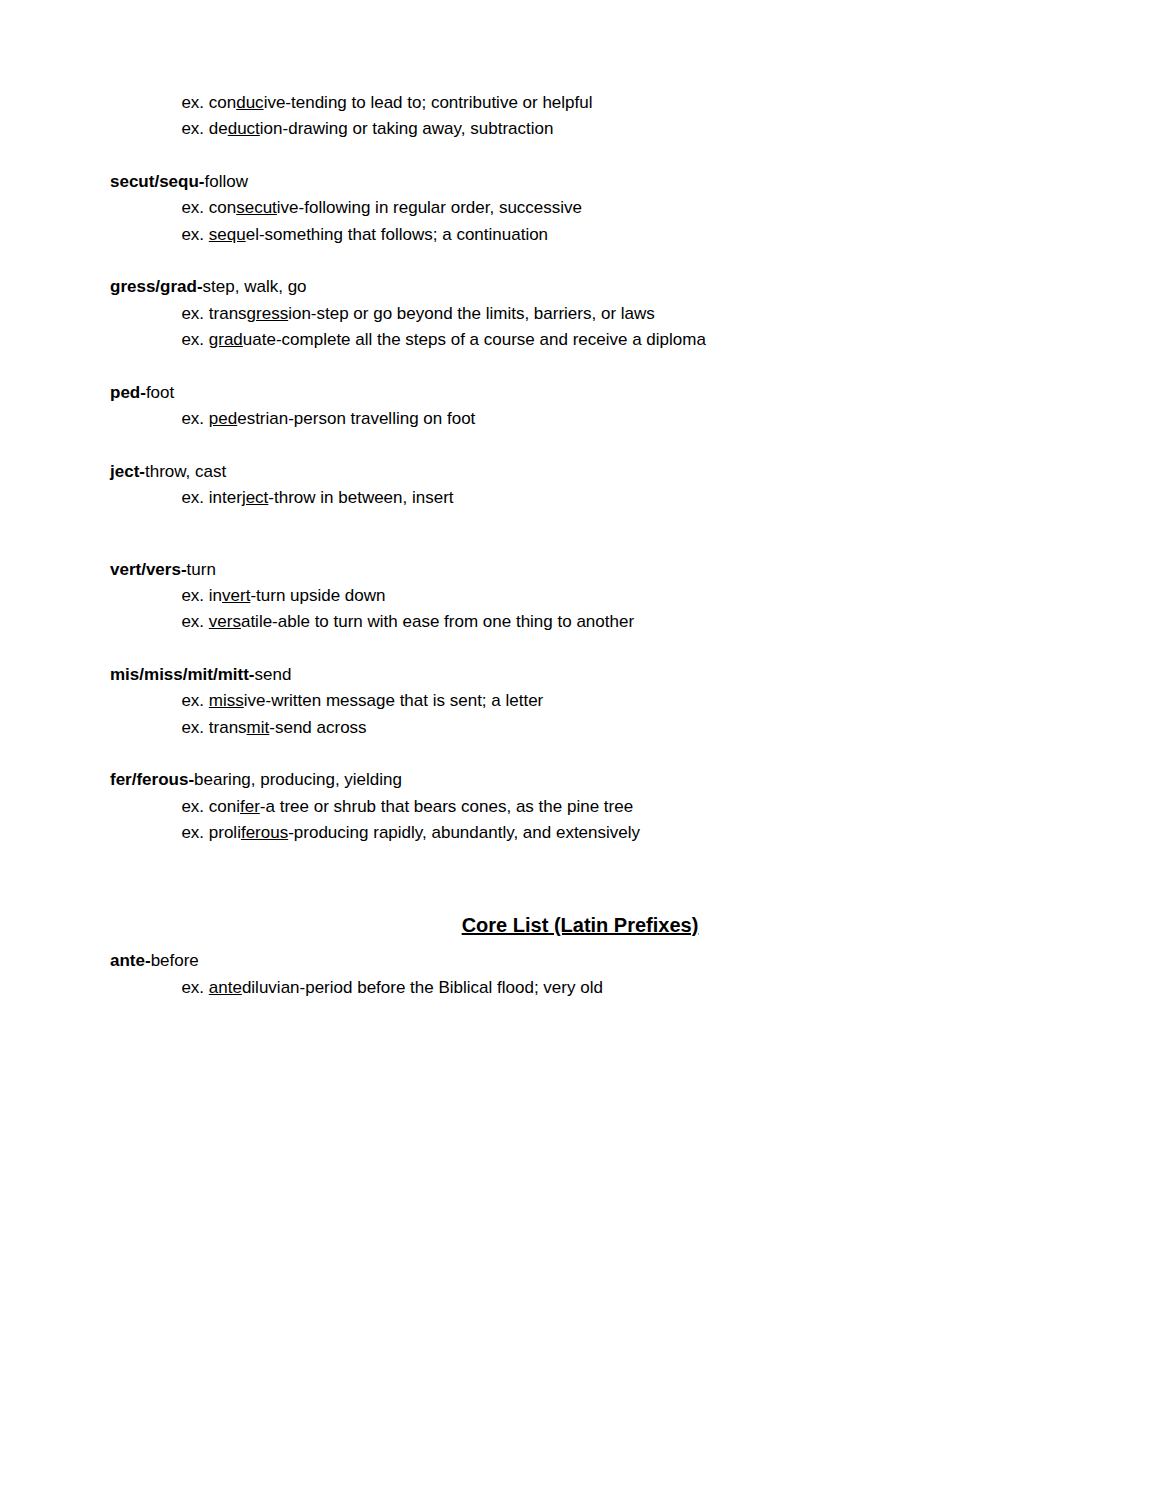ex. conducive-tending to lead to; contributive or helpful
ex. deduction-drawing or taking away, subtraction
secut/sequ-follow
ex. consecutive-following in regular order, successive
ex. sequel-something that follows; a continuation
gress/grad-step, walk, go
ex. transgression-step or go beyond the limits, barriers, or laws
ex. graduate-complete all the steps of a course and receive a diploma
ped-foot
ex. pedestrian-person travelling on foot
ject-throw, cast
ex. interject-throw in between, insert
vert/vers-turn
ex. invert-turn upside down
ex. versatile-able to turn with ease from one thing to another
mis/miss/mit/mitt-send
ex. missive-written message that is sent; a letter
ex. transmit-send across
fer/ferous-bearing, producing, yielding
ex. conifer-a tree or shrub that bears cones, as the pine tree
ex. proliferous-producing rapidly, abundantly, and extensively
Core List (Latin Prefixes)
ante-before
ex. antediluvian-period before the Biblical flood; very old